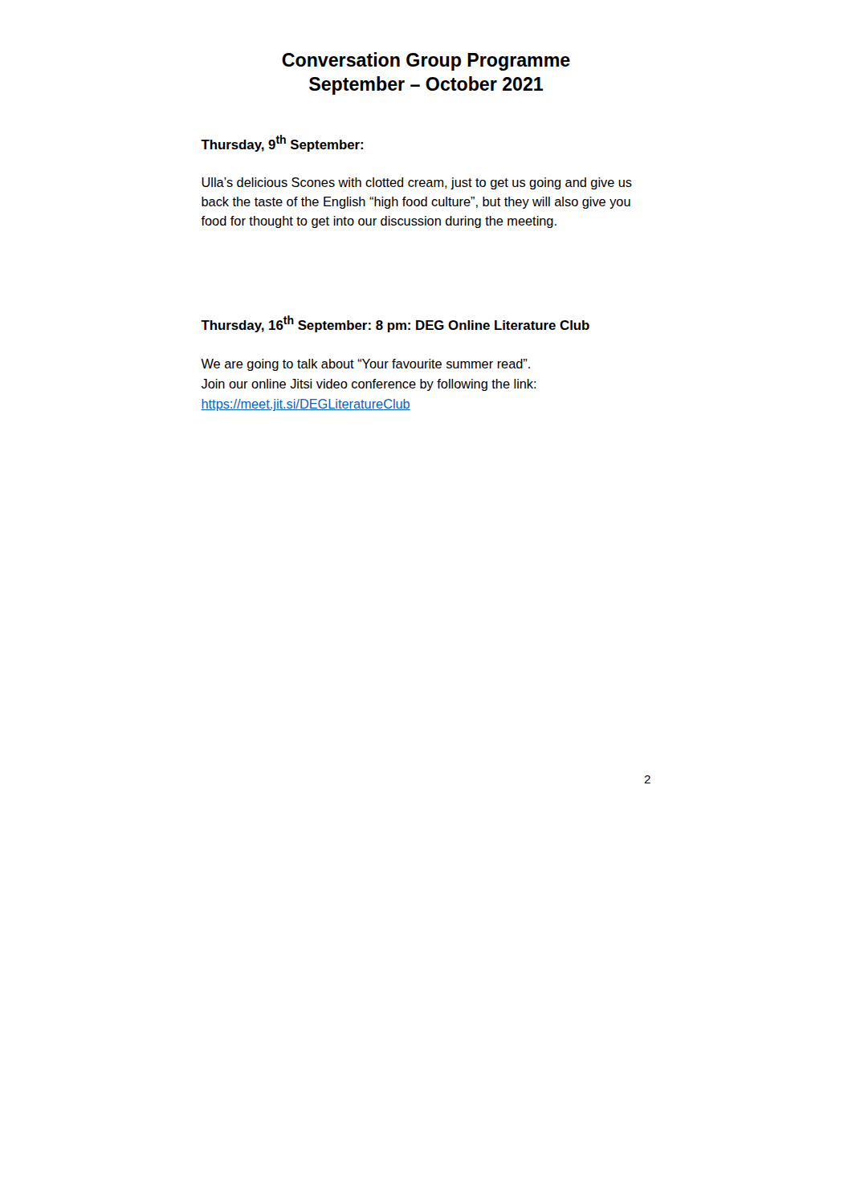Conversation Group ProgrammeSeptember – October 2021
Thursday, 9th September:
Ulla’s delicious Scones with clotted cream, just to get us going and give us back the taste of the English “high food culture”, but they will also give you food for thought to get into our discussion during the meeting.
Thursday, 16th September: 8 pm: DEG Online Literature Club
We are going to talk about “Your favourite summer read”.
Join our online Jitsi video conference by following the link:
https://meet.jit.si/DEGLiteratureClub
2